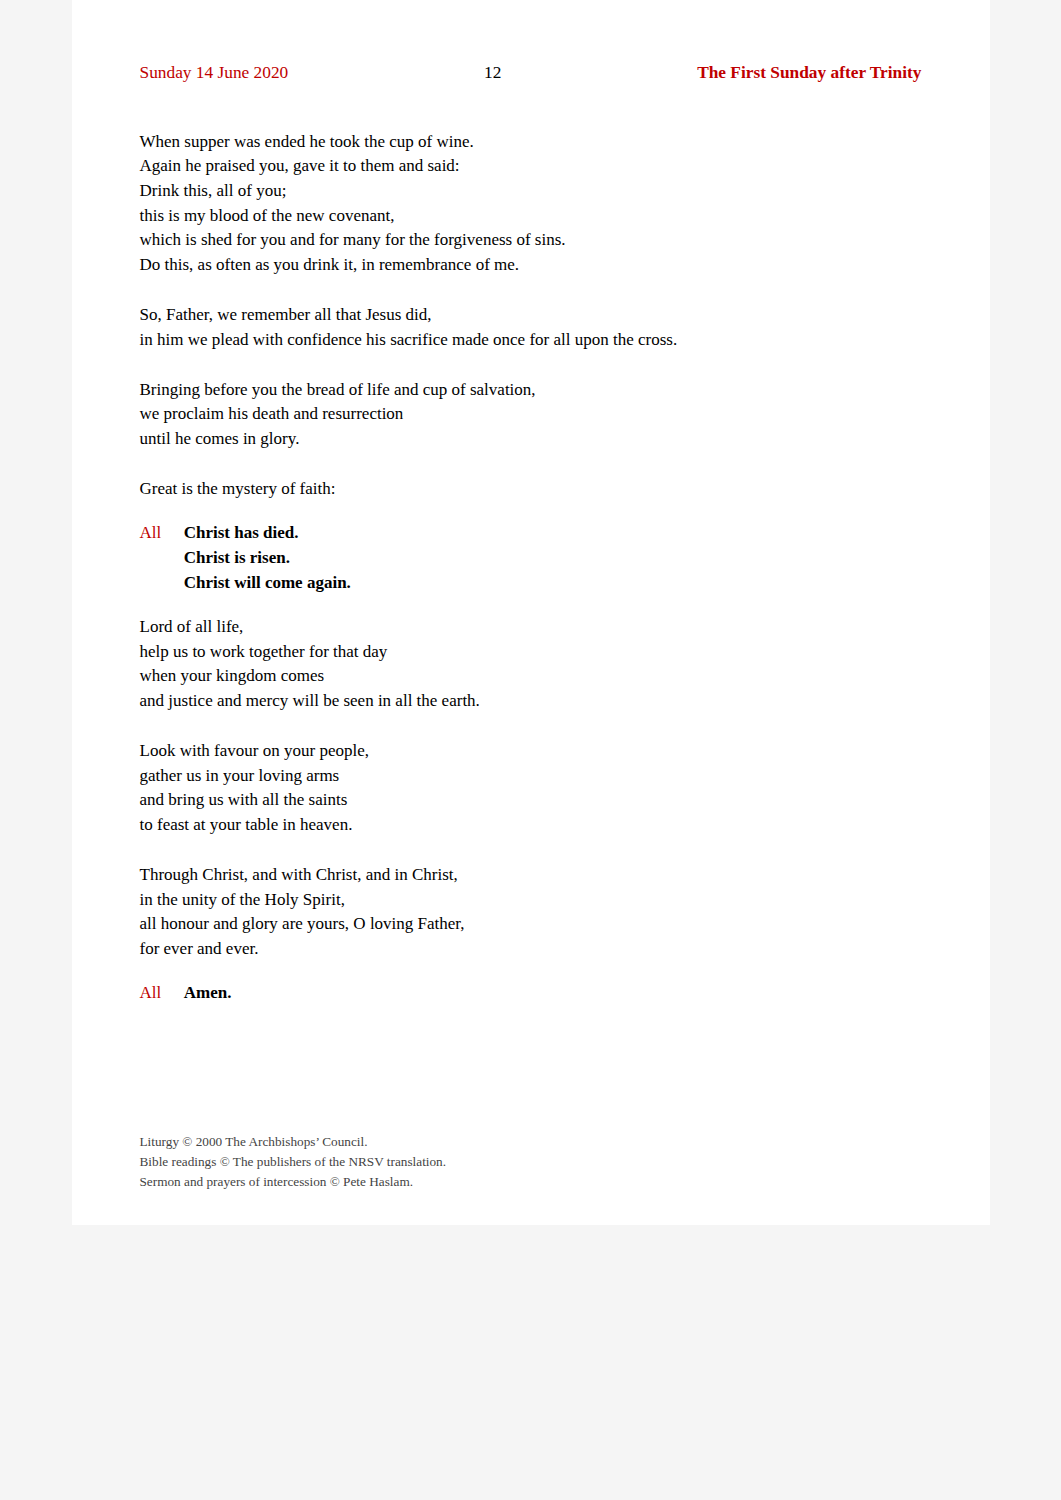Sunday 14 June 2020
12
The First Sunday after Trinity
When supper was ended he took the cup of wine.
Again he praised you, gave it to them and said:
Drink this, all of you;
this is my blood of the new covenant,
which is shed for you and for many for the forgiveness of sins.
Do this, as often as you drink it, in remembrance of me.
So, Father, we remember all that Jesus did,
in him we plead with confidence his sacrifice made once for all upon the cross.
Bringing before you the bread of life and cup of salvation,
we proclaim his death and resurrection
until he comes in glory.
Great is the mystery of faith:
All
Christ has died. Christ is risen. Christ will come again.
Lord of all life,
help us to work together for that day
when your kingdom comes
and justice and mercy will be seen in all the earth.
Look with favour on your people,
gather us in your loving arms
and bring us with all the saints
to feast at your table in heaven.
Through Christ, and with Christ, and in Christ,
in the unity of the Holy Spirit,
all honour and glory are yours, O loving Father,
for ever and ever.
All
Amen.
Liturgy © 2000 The Archbishops’ Council.
Bible readings © The publishers of the NRSV translation.
Sermon and prayers of intercession © Pete Haslam.